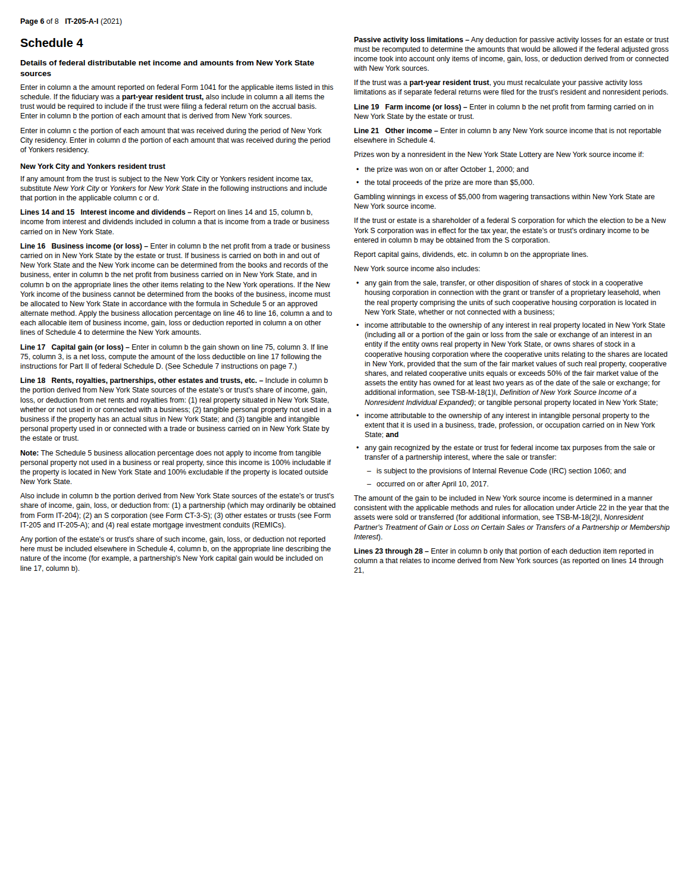Page 6 of 8 IT-205-A-I (2021)
Schedule 4
Details of federal distributable net income and amounts from New York State sources
Enter in column a the amount reported on federal Form 1041 for the applicable items listed in this schedule. If the fiduciary was a part-year resident trust, also include in column a all items the trust would be required to include if the trust were filing a federal return on the accrual basis. Enter in column b the portion of each amount that is derived from New York sources.
Enter in column c the portion of each amount that was received during the period of New York City residency. Enter in column d the portion of each amount that was received during the period of Yonkers residency.
New York City and Yonkers resident trust
If any amount from the trust is subject to the New York City or Yonkers resident income tax, substitute New York City or Yonkers for New York State in the following instructions and include that portion in the applicable column c or d.
Lines 14 and 15 Interest income and dividends – Report on lines 14 and 15, column b, income from interest and dividends included in column a that is income from a trade or business carried on in New York State.
Line 16 Business income (or loss) – Enter in column b the net profit from a trade or business carried on in New York State by the estate or trust. If business is carried on both in and out of New York State and the New York income can be determined from the books and records of the business, enter in column b the net profit from business carried on in New York State, and in column b on the appropriate lines the other items relating to the New York operations. If the New York income of the business cannot be determined from the books of the business, income must be allocated to New York State in accordance with the formula in Schedule 5 or an approved alternate method. Apply the business allocation percentage on line 46 to line 16, column a and to each allocable item of business income, gain, loss or deduction reported in column a on other lines of Schedule 4 to determine the New York amounts.
Line 17 Capital gain (or loss) – Enter in column b the gain shown on line 75, column 3. If line 75, column 3, is a net loss, compute the amount of the loss deductible on line 17 following the instructions for Part II of federal Schedule D. (See Schedule 7 instructions on page 7.)
Line 18 Rents, royalties, partnerships, other estates and trusts, etc. – Include in column b the portion derived from New York State sources of the estate's or trust's share of income, gain, loss, or deduction from net rents and royalties from: (1) real property situated in New York State, whether or not used in or connected with a business; (2) tangible personal property not used in a business if the property has an actual situs in New York State; and (3) tangible and intangible personal property used in or connected with a trade or business carried on in New York State by the estate or trust.
Note: The Schedule 5 business allocation percentage does not apply to income from tangible personal property not used in a business or real property, since this income is 100% includable if the property is located in New York State and 100% excludable if the property is located outside New York State.
Also include in column b the portion derived from New York State sources of the estate's or trust's share of income, gain, loss, or deduction from: (1) a partnership (which may ordinarily be obtained from Form IT-204); (2) an S corporation (see Form CT-3-S); (3) other estates or trusts (see Form IT-205 and IT-205-A); and (4) real estate mortgage investment conduits (REMICs).
Any portion of the estate's or trust's share of such income, gain, loss, or deduction not reported here must be included elsewhere in Schedule 4, column b, on the appropriate line describing the nature of the income (for example, a partnership's New York capital gain would be included on line 17, column b).
Passive activity loss limitations – Any deduction for passive activity losses for an estate or trust must be recomputed to determine the amounts that would be allowed if the federal adjusted gross income took into account only items of income, gain, loss, or deduction derived from or connected with New York sources.
If the trust was a part-year resident trust, you must recalculate your passive activity loss limitations as if separate federal returns were filed for the trust's resident and nonresident periods.
Line 19 Farm income (or loss) – Enter in column b the net profit from farming carried on in New York State by the estate or trust.
Line 21 Other income – Enter in column b any New York source income that is not reportable elsewhere in Schedule 4.
Prizes won by a nonresident in the New York State Lottery are New York source income if:
the prize was won on or after October 1, 2000; and
the total proceeds of the prize are more than $5,000.
Gambling winnings in excess of $5,000 from wagering transactions within New York State are New York source income.
If the trust or estate is a shareholder of a federal S corporation for which the election to be a New York S corporation was in effect for the tax year, the estate's or trust's ordinary income to be entered in column b may be obtained from the S corporation.
Report capital gains, dividends, etc. in column b on the appropriate lines.
New York source income also includes:
any gain from the sale, transfer, or other disposition of shares of stock in a cooperative housing corporation in connection with the grant or transfer of a proprietary leasehold, when the real property comprising the units of such cooperative housing corporation is located in New York State, whether or not connected with a business;
income attributable to the ownership of any interest in real property located in New York State (including all or a portion of the gain or loss from the sale or exchange of an interest in an entity if the entity owns real property in New York State, or owns shares of stock in a cooperative housing corporation where the cooperative units relating to the shares are located in New York, provided that the sum of the fair market values of such real property, cooperative shares, and related cooperative units equals or exceeds 50% of the fair market value of the assets the entity has owned for at least two years as of the date of the sale or exchange; for additional information, see TSB-M-18(1)I, Definition of New York Source Income of a Nonresident Individual Expanded); or tangible personal property located in New York State;
income attributable to the ownership of any interest in intangible personal property to the extent that it is used in a business, trade, profession, or occupation carried on in New York State; and
any gain recognized by the estate or trust for federal income tax purposes from the sale or transfer of a partnership interest, where the sale or transfer:
is subject to the provisions of Internal Revenue Code (IRC) section 1060; and
occurred on or after April 10, 2017.
The amount of the gain to be included in New York source income is determined in a manner consistent with the applicable methods and rules for allocation under Article 22 in the year that the assets were sold or transferred (for additional information, see TSB-M-18(2)I, Nonresident Partner's Treatment of Gain or Loss on Certain Sales or Transfers of a Partnership or Membership Interest).
Lines 23 through 28 – Enter in column b only that portion of each deduction item reported in column a that relates to income derived from New York sources (as reported on lines 14 through 21,